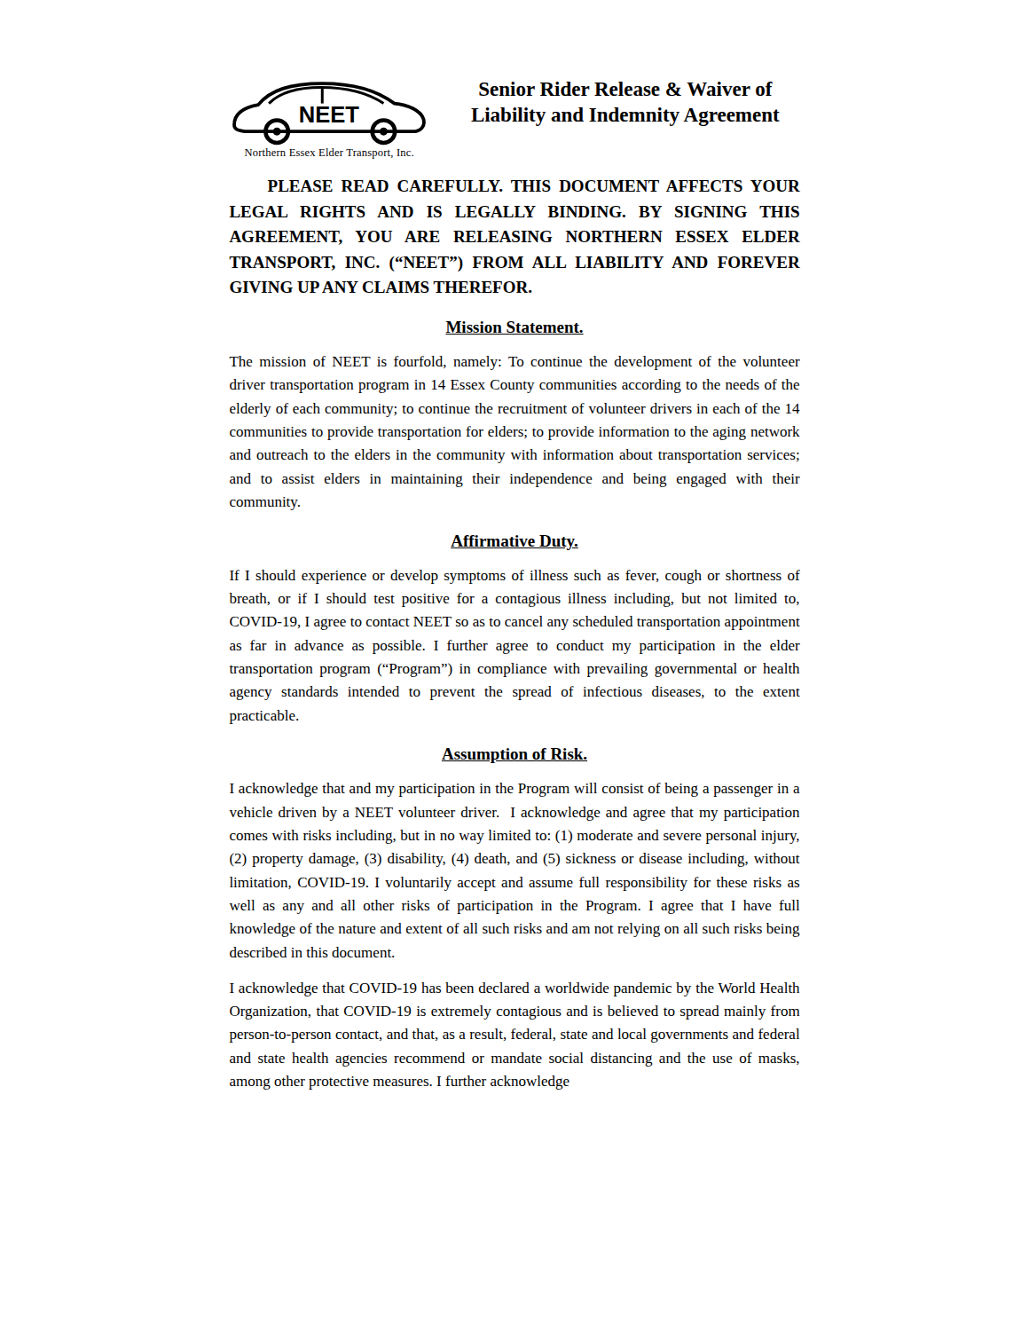NEET
Northern Essex Elder Transport, Inc.
Senior Rider Release & Waiver of Liability and Indemnity Agreement
Please read carefully. This document affects your legal rights and is legally binding. By signing this agreement, you are releasing Northern Essex Elder Transport, Inc. (“NEET”) from all liability and forever giving up any claims therefor.
Mission Statement.
The mission of NEET is fourfold, namely: To continue the development of the volunteer driver transportation program in 14 Essex County communities according to the needs of the elderly of each community; to continue the recruitment of volunteer drivers in each of the 14 communities to provide transportation for elders; to provide information to the aging network and outreach to the elders in the community with information about transportation services; and to assist elders in maintaining their independence and being engaged with their community.
Affirmative Duty.
If I should experience or develop symptoms of illness such as fever, cough or shortness of breath, or if I should test positive for a contagious illness including, but not limited to, COVID-19, I agree to contact NEET so as to cancel any scheduled transportation appointment as far in advance as possible. I further agree to conduct my participation in the elder transportation program (“Program”) in compliance with prevailing governmental or health agency standards intended to prevent the spread of infectious diseases, to the extent practicable.
Assumption of Risk.
I acknowledge that and my participation in the Program will consist of being a passenger in a vehicle driven by a NEET volunteer driver. I acknowledge and agree that my participation comes with risks including, but in no way limited to: (1) moderate and severe personal injury, (2) property damage, (3) disability, (4) death, and (5) sickness or disease including, without limitation, COVID-19. I voluntarily accept and assume full responsibility for these risks as well as any and all other risks of participation in the Program. I agree that I have full knowledge of the nature and extent of all such risks and am not relying on all such risks being described in this document.
I acknowledge that COVID-19 has been declared a worldwide pandemic by the World Health Organization, that COVID-19 is extremely contagious and is believed to spread mainly from person-to-person contact, and that, as a result, federal, state and local governments and federal and state health agencies recommend or mandate social distancing and the use of masks, among other protective measures. I further acknowledge